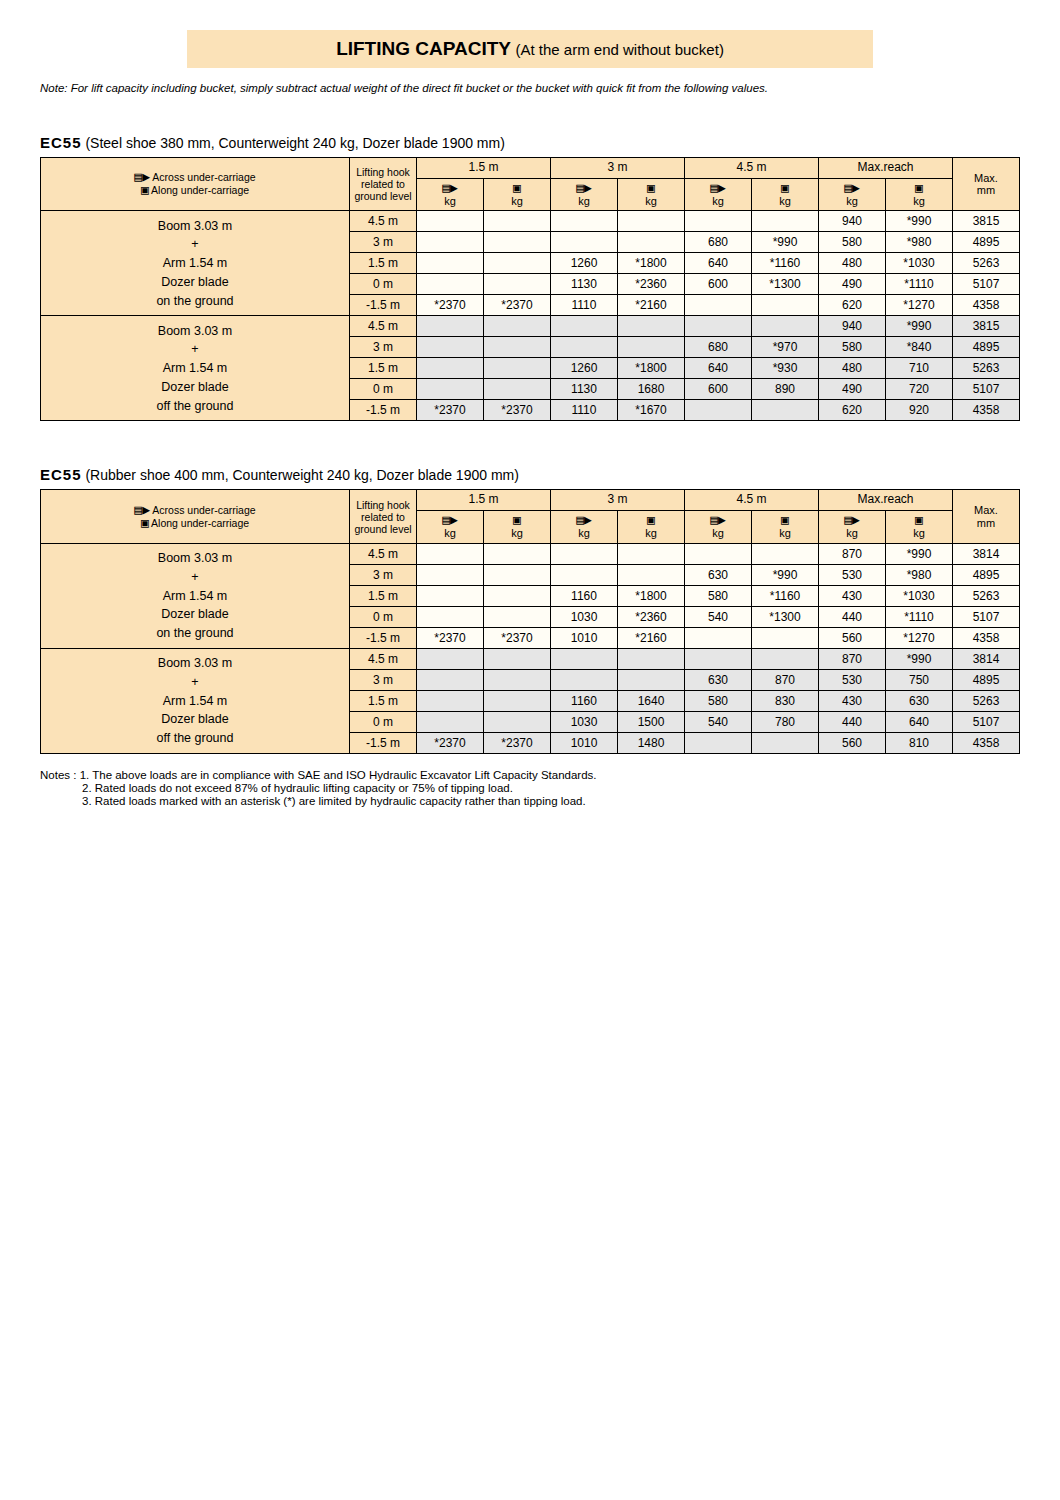LIFTING CAPACITY
(At the arm end without bucket)
Note: For lift capacity including bucket, simply subtract actual weight of the direct fit bucket or the bucket with quick fit from the following values.
EC55 (Steel shoe 380 mm, Counterweight 240 kg, Dozer blade 1900 mm)
| ▤▶ Across under-carriage ▣ Along under-carriage | Lifting hook related to ground level | 1.5 m | 3 m | 4.5 m | Max.reach | Max. mm |
| --- | --- | --- | --- | --- | --- | --- |
| ▤▶ kg | ▣ kg | ▤▶ kg | ▣ kg | ▤▶ kg | ▣ kg | ▤▶ kg | ▣ kg |
| Boom 3.03 m + Arm 1.54 m Dozer blade on the ground | 4.5 m | | | | | | | 940 | *990 | 3815 |
| 3 m | | | | | 680 | *990 | 580 | *980 | 4895 |
| 1.5 m | | | 1260 | *1800 | 640 | *1160 | 480 | *1030 | 5263 |
| 0 m | | | 1130 | *2360 | 600 | *1300 | 490 | *1110 | 5107 |
| -1.5 m | *2370 | *2370 | 1110 | *2160 | | | 620 | *1270 | 4358 |
| Boom 3.03 m + Arm 1.54 m Dozer blade off the ground | 4.5 m | | | | | | | 940 | *990 | 3815 |
| 3 m | | | | | 680 | *970 | 580 | *840 | 4895 |
| 1.5 m | | | 1260 | *1800 | 640 | *930 | 480 | 710 | 5263 |
| 0 m | | | 1130 | 1680 | 600 | 890 | 490 | 720 | 5107 |
| -1.5 m | *2370 | *2370 | 1110 | *1670 | | | 620 | 920 | 4358 |
EC55 (Rubber shoe 400 mm, Counterweight 240 kg, Dozer blade 1900 mm)
| ▤▶ Across under-carriage ▣ Along under-carriage | Lifting hook related to ground level | 1.5 m | 3 m | 4.5 m | Max.reach | Max. mm |
| --- | --- | --- | --- | --- | --- | --- |
| ▤▶ kg | ▣ kg | ▤▶ kg | ▣ kg | ▤▶ kg | ▣ kg | ▤▶ kg | ▣ kg |
| Boom 3.03 m + Arm 1.54 m Dozer blade on the ground | 4.5 m | | | | | | | 870 | *990 | 3814 |
| 3 m | | | | | 630 | *990 | 530 | *980 | 4895 |
| 1.5 m | | | 1160 | *1800 | 580 | *1160 | 430 | *1030 | 5263 |
| 0 m | | | 1030 | *2360 | 540 | *1300 | 440 | *1110 | 5107 |
| -1.5 m | *2370 | *2370 | 1010 | *2160 | | | 560 | *1270 | 4358 |
| Boom 3.03 m + Arm 1.54 m Dozer blade off the ground | 4.5 m | | | | | | | 870 | *990 | 3814 |
| 3 m | | | | | 630 | 870 | 530 | 750 | 4895 |
| 1.5 m | | | 1160 | 1640 | 580 | 830 | 430 | 630 | 5263 |
| 0 m | | | 1030 | 1500 | 540 | 780 | 440 | 640 | 5107 |
| -1.5 m | *2370 | *2370 | 1010 | 1480 | | | 560 | 810 | 4358 |
Notes : 1. The above loads are in compliance with SAE and ISO Hydraulic Excavator Lift Capacity Standards.
2. Rated loads do not exceed 87% of hydraulic lifting capacity or 75% of tipping load.
3. Rated loads marked with an asterisk (*) are limited by hydraulic capacity rather than tipping load.